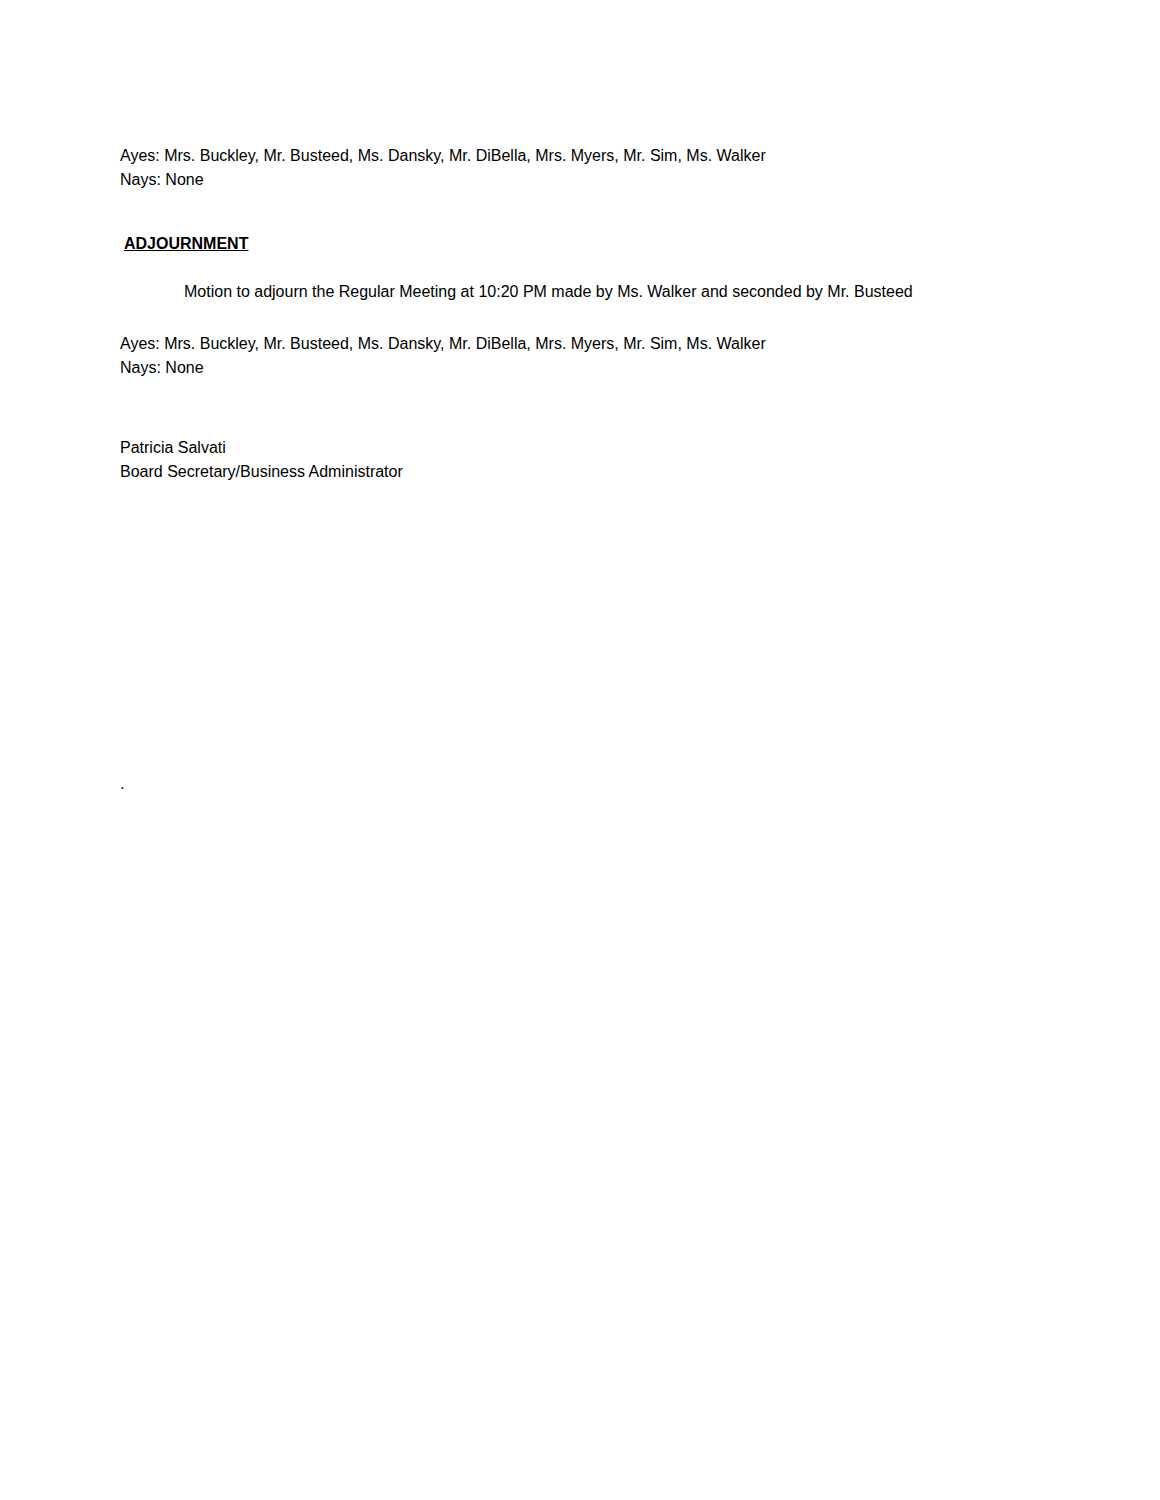Ayes: Mrs. Buckley, Mr. Busteed, Ms. Dansky, Mr. DiBella, Mrs. Myers, Mr. Sim, Ms. Walker
Nays: None
ADJOURNMENT
Motion to adjourn the Regular Meeting at 10:20 PM made by Ms. Walker and seconded by Mr. Busteed
Ayes: Mrs. Buckley, Mr. Busteed, Ms. Dansky, Mr. DiBella, Mrs. Myers, Mr. Sim, Ms. Walker
Nays: None
Patricia Salvati
Board Secretary/Business Administrator
.